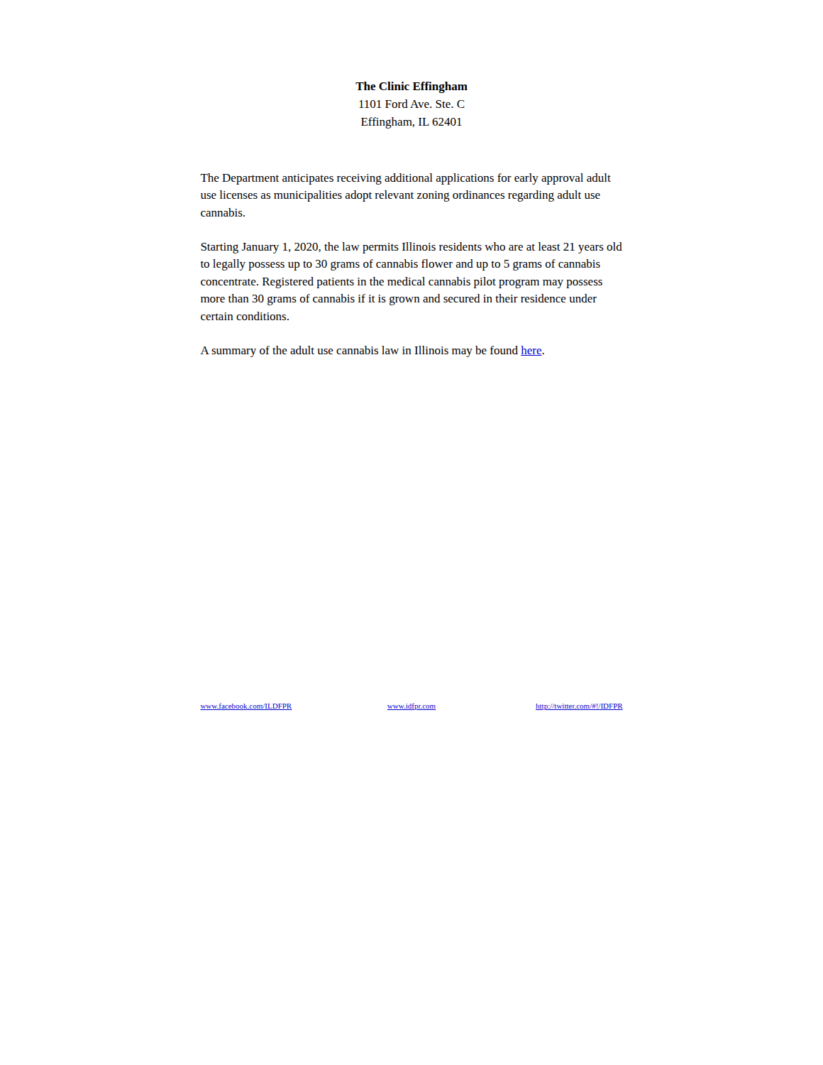The Clinic Effingham
1101 Ford Ave. Ste. C
Effingham, IL 62401
The Department anticipates receiving additional applications for early approval adult use licenses as municipalities adopt relevant zoning ordinances regarding adult use cannabis.
Starting January 1, 2020, the law permits Illinois residents who are at least 21 years old to legally possess up to 30 grams of cannabis flower and up to 5 grams of cannabis concentrate. Registered patients in the medical cannabis pilot program may possess more than 30 grams of cannabis if it is grown and secured in their residence under certain conditions.
A summary of the adult use cannabis law in Illinois may be found here.
www.facebook.com/ILDFPR www.idfpr.com http://twitter.com/#!/IDFPR